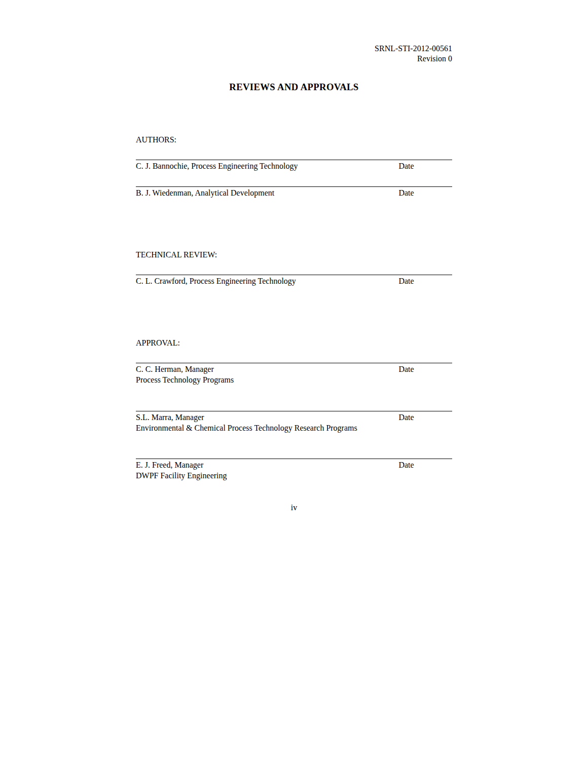SRNL-STI-2012-00561
Revision 0
REVIEWS AND APPROVALS
AUTHORS:
C. J. Bannochie, Process Engineering Technology
Date
B. J. Wiedenman, Analytical Development
Date
TECHNICAL REVIEW:
C. L. Crawford, Process Engineering Technology
Date
APPROVAL:
C. C. Herman, Manager
Process Technology Programs
Date
S.L. Marra, Manager
Environmental & Chemical Process Technology Research Programs
Date
E. J. Freed, Manager
DWPF Facility Engineering
Date
iv